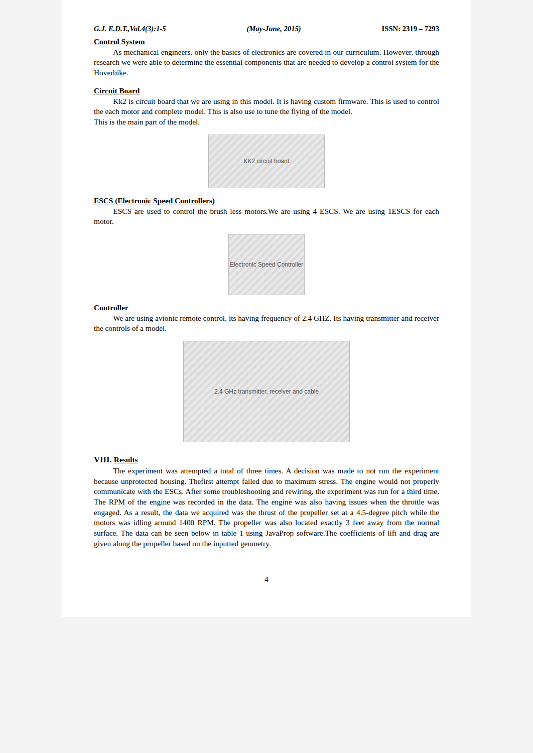G.J. E.D.T.,Vol.4(3):1-5 (May-June, 2015) ISSN: 2319 – 7293
Control System
As mechanical engineers, only the basics of electronics are covered in our curriculum. However, through research we were able to determine the essential components that are needed to develop a control system for the Hoverbike.
Circuit Board
Kk2 is circuit board that we are using in this model. It is having custom firmware. This is used to control the each motor and complete model. This is also use to tune the flying of the model.
This is the main part of the model.
KK2 circuit board
ESCS (Electronic Speed Controllers)
ESCS are used to control the brush less motors.We are using 4 ESCS. We are using 1ESCS for each motor.
Electronic Speed Controller
Controller
We are using avionic remote control, its having frequency of 2.4 GHZ. Its having transmitter and receiver the controls of a model.
2.4 GHz transmitter, receiver and cable
VIII. Results
The experiment was attempted a total of three times. A decision was made to not run the experiment because unprotected housing. Thefirst attempt failed due to maximum stress. The engine would not properly communicate with the ESCs. After some troubleshooting and rewiring, the experiment was run for a third time. The RPM of the engine was recorded in the data. The engine was also having issues when the throttle was engaged. As a result, the data we acquired was the thrust of the propeller set at a 4.5-degree pitch while the motors was idling around 1400 RPM. The propeller was also located exactly 3 feet away from the normal surface. The data can be seen below in table 1 using JavaProp software.The coefficients of lift and drag are given along the propeller based on the inputted geometry.
4